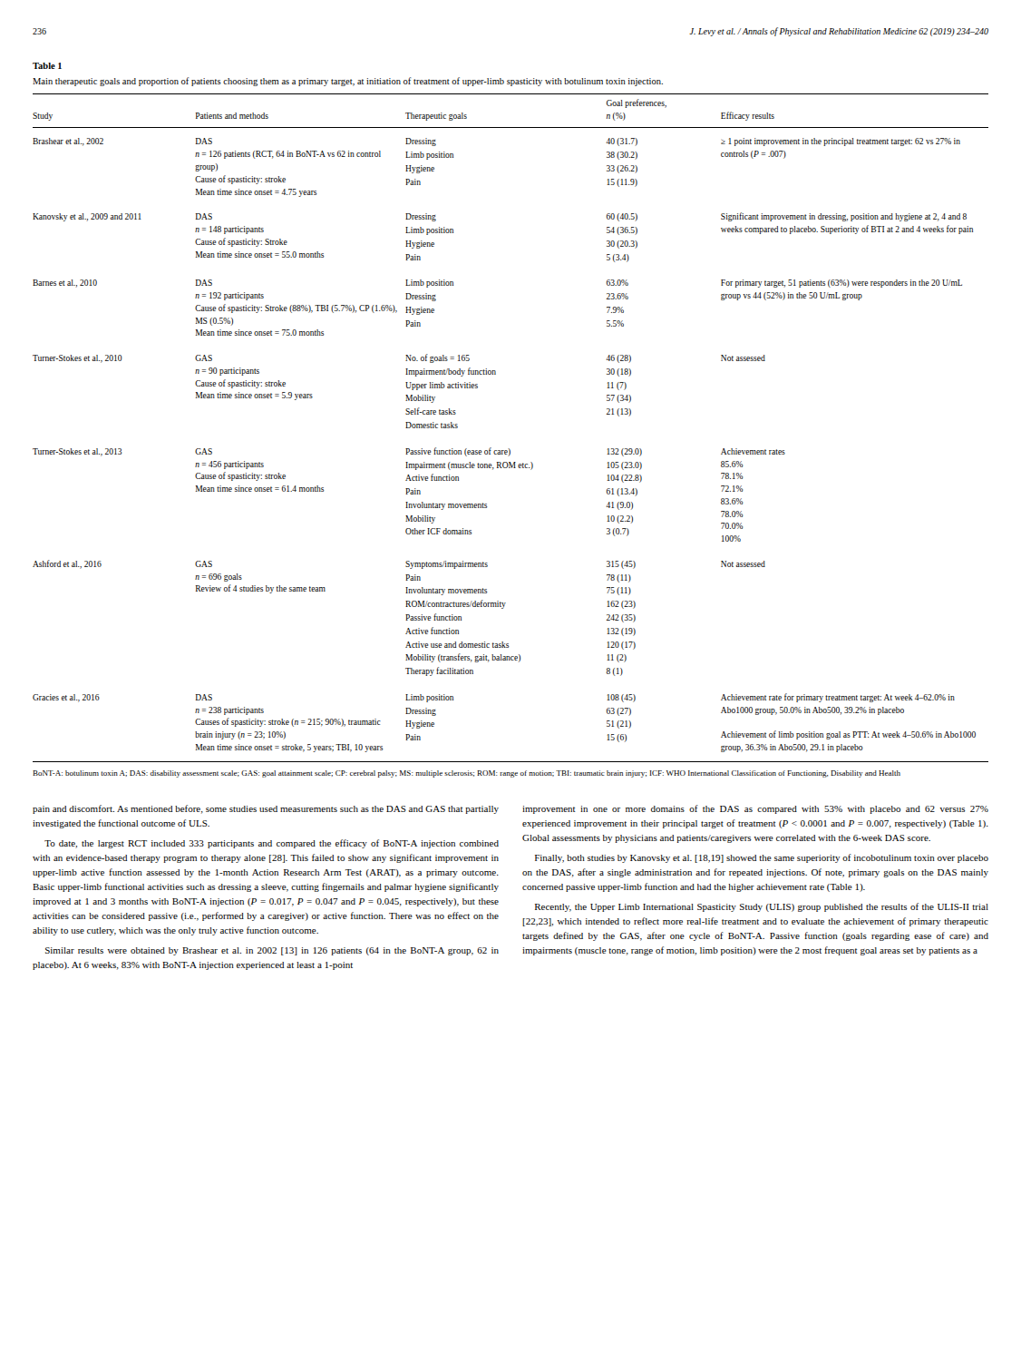236 J. Levy et al. / Annals of Physical and Rehabilitation Medicine 62 (2019) 234–240
Table 1
Main therapeutic goals and proportion of patients choosing them as a primary target, at initiation of treatment of upper-limb spasticity with botulinum toxin injection.
| Study | Patients and methods | Therapeutic goals | Goal preferences, n (%) | Efficacy results |
| --- | --- | --- | --- | --- |
| Brashear et al., 2002 | DAS n = 126 patients (RCT, 64 in BoNT-A vs 62 in control group) Cause of spasticity: stroke Mean time since onset = 4.75 years | Dressing Limb position Hygiene Pain | 40 (31.7) 38 (30.2) 33 (26.2) 15 (11.9) | ≥ 1 point improvement in the principal treatment target: 62 vs 27% in controls ( P = .007) |
| Kanovsky et al., 2009 and 2011 | DAS n = 148 participants Cause of spasticity: Stroke Mean time since onset = 55.0 months | Dressing Limb position Hygiene Pain | 60 (40.5) 54 (36.5) 30 (20.3) 5 (3.4) | Significant improvement in dressing, position and hygiene at 2, 4 and 8 weeks compared to placebo. Superiority of BTI at 2 and 4 weeks for pain |
| Barnes et al., 2010 | DAS n = 192 participants Cause of spasticity: Stroke (88%), TBI (5.7%), CP (1.6%), MS (0.5%) Mean time since onset = 75.0 months | Limb position Dressing Hygiene Pain | 63.0% 23.6% 7.9% 5.5% | For primary target, 51 patients (63%) were responders in the 20 U/mL group vs 44 (52%) in the 50 U/mL group |
| Turner-Stokes et al., 2010 | GAS n = 90 participants Cause of spasticity: stroke Mean time since onset = 5.9 years | No. of goals = 165 Impairment/body function Upper limb activities Mobility Self-care tasks Domestic tasks | 46 (28) 30 (18) 11 (7) 57 (34) 21 (13) | Not assessed |
| Turner-Stokes et al., 2013 | GAS n = 456 participants Cause of spasticity: stroke Mean time since onset = 61.4 months | Passive function (ease of care) Impairment (muscle tone, ROM etc.) Active function Pain Involuntary movements Mobility Other ICF domains | 132 (29.0) 105 (23.0) 104 (22.8) 61 (13.4) 41 (9.0) 10 (2.2) 3 (0.7) | Achievement rates 85.6% 78.1% 72.1% 83.6% 78.0% 70.0% 100% |
| Ashford et al., 2016 | GAS n = 696 goals Review of 4 studies by the same team | Symptoms/impairments Pain Involuntary movements ROM/contractures/deformity Passive function Active function Active use and domestic tasks Mobility (transfers, gait, balance) Therapy facilitation | 315 (45) 78 (11) 75 (11) 162 (23) 242 (35) 132 (19) 120 (17) 11 (2) 8 (1) | Not assessed |
| Gracies et al., 2016 | DAS n = 238 participants Causes of spasticity: stroke ( n = 215; 90%), traumatic brain injury ( n = 23; 10%) Mean time since onset = stroke, 5 years; TBI, 10 years | Limb position Dressing Hygiene Pain | 108 (45) 63 (27) 51 (21) 15 (6) | Achievement rate for primary treatment target: At week 4–62.0% in Abo1000 group, 50.0% in Abo500, 39.2% in placebo Achievement of limb position goal as PTT: At week 4–50.6% in Abo1000 group, 36.3% in Abo500, 29.1 in placebo |
BoNT-A: botulinum toxin A; DAS: disability assessment scale; GAS: goal attainment scale; CP: cerebral palsy; MS: multiple sclerosis; ROM: range of motion; TBI: traumatic brain injury; ICF: WHO International Classification of Functioning, Disability and Health
pain and discomfort. As mentioned before, some studies used measurements such as the DAS and GAS that partially investigated the functional outcome of ULS.
To date, the largest RCT included 333 participants and compared the efficacy of BoNT-A injection combined with an evidence-based therapy program to therapy alone [28]. This failed to show any significant improvement in upper-limb active function assessed by the 1-month Action Research Arm Test (ARAT), as a primary outcome. Basic upper-limb functional activities such as dressing a sleeve, cutting fingernails and palmar hygiene significantly improved at 1 and 3 months with BoNT-A injection (P = 0.017, P = 0.047 and P = 0.045, respectively), but these activities can be considered passive (i.e., performed by a caregiver) or active function. There was no effect on the ability to use cutlery, which was the only truly active function outcome.
Similar results were obtained by Brashear et al. in 2002 [13] in 126 patients (64 in the BoNT-A group, 62 in placebo). At 6 weeks, 83% with BoNT-A injection experienced at least a 1-point
improvement in one or more domains of the DAS as compared with 53% with placebo and 62 versus 27% experienced improvement in their principal target of treatment (P < 0.0001 and P = 0.007, respectively) (Table 1). Global assessments by physicians and patients/caregivers were correlated with the 6-week DAS score.
Finally, both studies by Kanovsky et al. [18,19] showed the same superiority of incobotulinum toxin over placebo on the DAS, after a single administration and for repeated injections. Of note, primary goals on the DAS mainly concerned passive upper-limb function and had the higher achievement rate (Table 1).
Recently, the Upper Limb International Spasticity Study (ULIS) group published the results of the ULIS-II trial [22,23], which intended to reflect more real-life treatment and to evaluate the achievement of primary therapeutic targets defined by the GAS, after one cycle of BoNT-A. Passive function (goals regarding ease of care) and impairments (muscle tone, range of motion, limb position) were the 2 most frequent goal areas set by patients as a